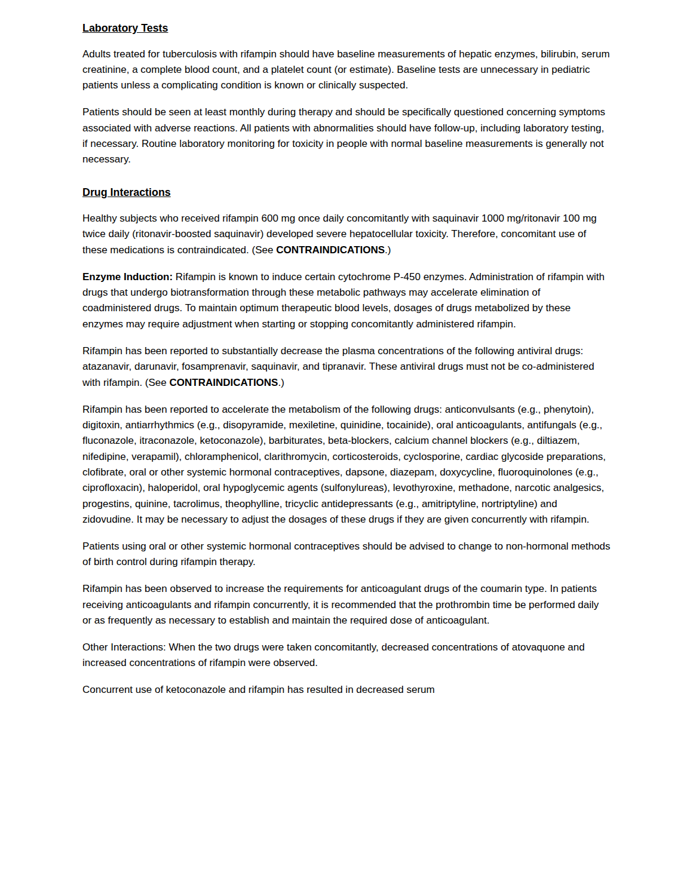Laboratory Tests
Adults treated for tuberculosis with rifampin should have baseline measurements of hepatic enzymes, bilirubin, serum creatinine, a complete blood count, and a platelet count (or estimate). Baseline tests are unnecessary in pediatric patients unless a complicating condition is known or clinically suspected.
Patients should be seen at least monthly during therapy and should be specifically questioned concerning symptoms associated with adverse reactions. All patients with abnormalities should have follow-up, including laboratory testing, if necessary. Routine laboratory monitoring for toxicity in people with normal baseline measurements is generally not necessary.
Drug Interactions
Healthy subjects who received rifampin 600 mg once daily concomitantly with saquinavir 1000 mg/ritonavir 100 mg twice daily (ritonavir-boosted saquinavir) developed severe hepatocellular toxicity. Therefore, concomitant use of these medications is contraindicated. (See CONTRAINDICATIONS.)
Enzyme Induction: Rifampin is known to induce certain cytochrome P-450 enzymes. Administration of rifampin with drugs that undergo biotransformation through these metabolic pathways may accelerate elimination of coadministered drugs. To maintain optimum therapeutic blood levels, dosages of drugs metabolized by these enzymes may require adjustment when starting or stopping concomitantly administered rifampin.
Rifampin has been reported to substantially decrease the plasma concentrations of the following antiviral drugs: atazanavir, darunavir, fosamprenavir, saquinavir, and tipranavir. These antiviral drugs must not be co-administered with rifampin. (See CONTRAINDICATIONS.)
Rifampin has been reported to accelerate the metabolism of the following drugs: anticonvulsants (e.g., phenytoin), digitoxin, antiarrhythmics (e.g., disopyramide, mexiletine, quinidine, tocainide), oral anticoagulants, antifungals (e.g., fluconazole, itraconazole, ketoconazole), barbiturates, beta-blockers, calcium channel blockers (e.g., diltiazem, nifedipine, verapamil), chloramphenicol, clarithromycin, corticosteroids, cyclosporine, cardiac glycoside preparations, clofibrate, oral or other systemic hormonal contraceptives, dapsone, diazepam, doxycycline, fluoroquinolones (e.g., ciprofloxacin), haloperidol, oral hypoglycemic agents (sulfonylureas), levothyroxine, methadone, narcotic analgesics, progestins, quinine, tacrolimus, theophylline, tricyclic antidepressants (e.g., amitriptyline, nortriptyline) and zidovudine. It may be necessary to adjust the dosages of these drugs if they are given concurrently with rifampin.
Patients using oral or other systemic hormonal contraceptives should be advised to change to non-hormonal methods of birth control during rifampin therapy.
Rifampin has been observed to increase the requirements for anticoagulant drugs of the coumarin type. In patients receiving anticoagulants and rifampin concurrently, it is recommended that the prothrombin time be performed daily or as frequently as necessary to establish and maintain the required dose of anticoagulant.
Other Interactions: When the two drugs were taken concomitantly, decreased concentrations of atovaquone and increased concentrations of rifampin were observed.
Concurrent use of ketoconazole and rifampin has resulted in decreased serum